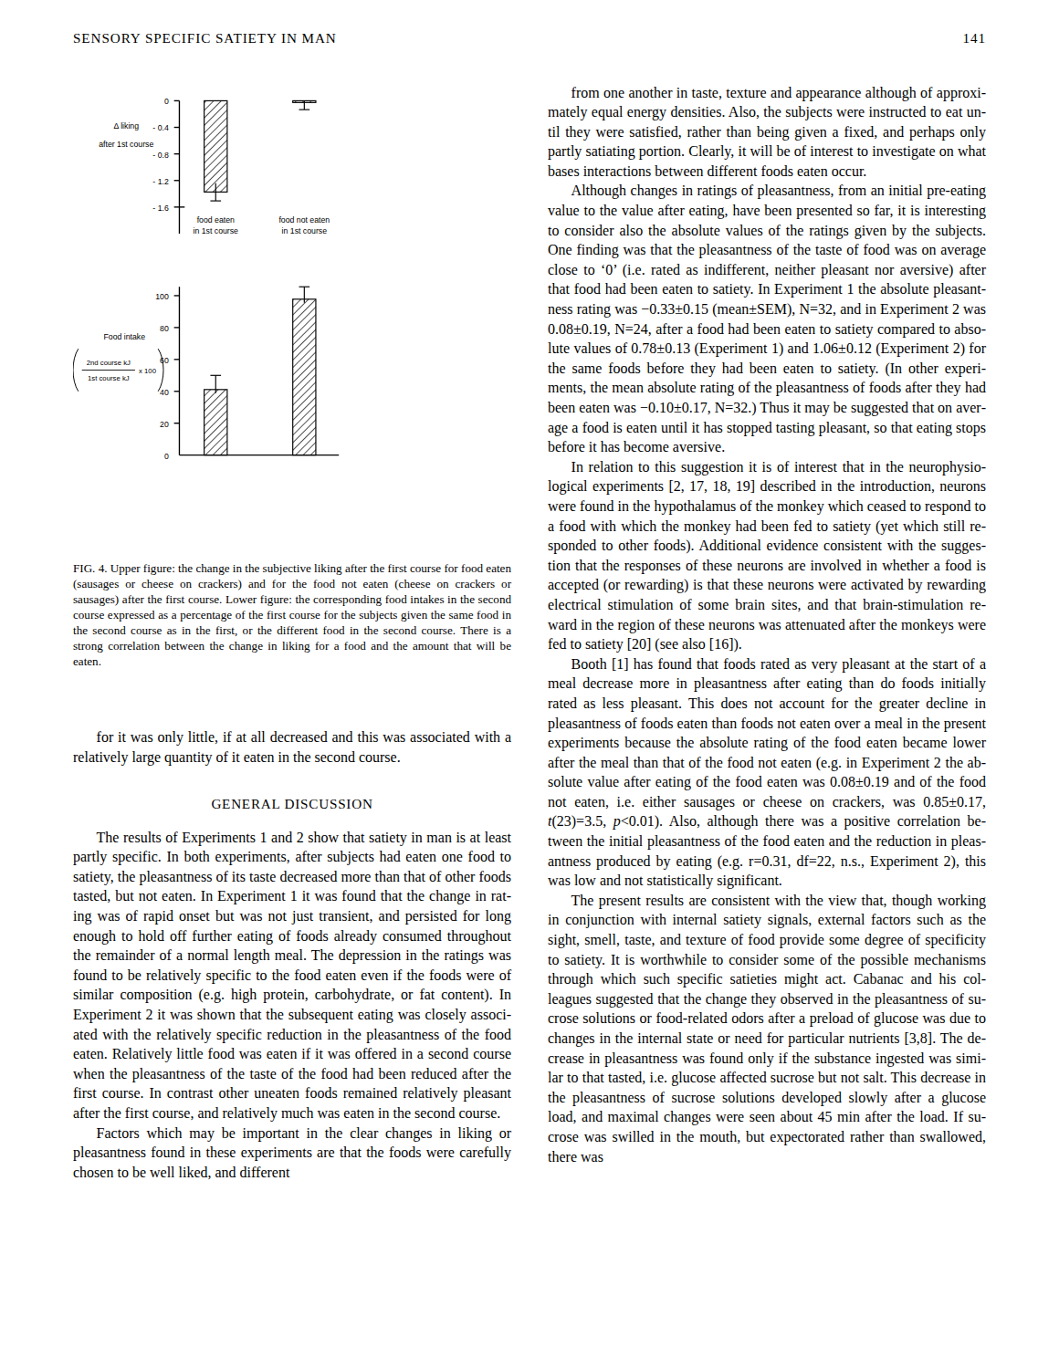Sensory Specific Satiety in Man 141
0 - 0.4 - 0.8 - 1.2 - 1.6 Δ liking after 1st course food eaten in 1st course food not eaten in 1st course 100 80 60 40 20 0 Food intake 2nd course kJ 1st course kJ x 100
FIG. 4. Upper figure: the change in the subjective liking after the first course for food eaten (sausages or cheese on crackers) and for the food not eaten (cheese on crackers or sausages) after the first course. Lower figure: the corresponding food intakes in the second course expressed as a percentage of the first course for the subjects given the same food in the second course as in the first, or the different food in the second course. There is a strong correlation between the change in liking for a food and the amount that will be eaten.
for it was only little, if at all decreased and this was associated with a relatively large quantity of it eaten in the second course.
General Discussion
The results of Experiments 1 and 2 show that satiety in man is at least partly specific. In both experiments, after subjects had eaten one food to satiety, the pleasantness of its taste decreased more than that of other foods tasted, but not eaten. In Experiment 1 it was found that the change in rating was of rapid onset but was not just transient, and persisted for long enough to hold off further eating of foods already consumed throughout the remainder of a normal length meal. The depression in the ratings was found to be relatively specific to the food eaten even if the foods were of similar composition (e.g. high protein, carbohydrate, or fat content). In Experiment 2 it was shown that the subsequent eating was closely associated with the relatively specific reduction in the pleasantness of the food eaten. Relatively little food was eaten if it was offered in a second course when the pleasantness of the taste of the food had been reduced after the first course. In contrast other uneaten foods remained relatively pleasant after the first course, and relatively much was eaten in the second course.
Factors which may be important in the clear changes in liking or pleasantness found in these experiments are that the foods were carefully chosen to be well liked, and different
from one another in taste, texture and appearance although of approximately equal energy densities. Also, the subjects were instructed to eat until they were satisfied, rather than being given a fixed, and perhaps only partly satiating portion. Clearly, it will be of interest to investigate on what bases interactions between different foods eaten occur.
Although changes in ratings of pleasantness, from an initial pre-eating value to the value after eating, have been presented so far, it is interesting to consider also the absolute values of the ratings given by the subjects. One finding was that the pleasantness of the taste of food was on average close to ‘0’ (i.e. rated as indifferent, neither pleasant nor aversive) after that food had been eaten to satiety. In Experiment 1 the absolute pleasantness rating was −0.33±0.15 (mean±SEM), N=32, and in Experiment 2 was 0.08±0.19, N=24, after a food had been eaten to satiety compared to absolute values of 0.78±0.13 (Experiment 1) and 1.06±0.12 (Experiment 2) for the same foods before they had been eaten to satiety. (In other experiments, the mean absolute rating of the pleasantness of foods after they had been eaten was −0.10±0.17, N=32.) Thus it may be suggested that on average a food is eaten until it has stopped tasting pleasant, so that eating stops before it has become aversive.
In relation to this suggestion it is of interest that in the neurophysiological experiments [2, 17, 18, 19] described in the introduction, neurons were found in the hypothalamus of the monkey which ceased to respond to a food with which the monkey had been fed to satiety (yet which still responded to other foods). Additional evidence consistent with the suggestion that the responses of these neurons are involved in whether a food is accepted (or rewarding) is that these neurons were activated by rewarding electrical stimulation of some brain sites, and that brain-stimulation reward in the region of these neurons was attenuated after the monkeys were fed to satiety [20] (see also [16]).
Booth [1] has found that foods rated as very pleasant at the start of a meal decrease more in pleasantness after eating than do foods initially rated as less pleasant. This does not account for the greater decline in pleasantness of foods eaten than foods not eaten over a meal in the present experiments because the absolute rating of the food eaten became lower after the meal than that of the food not eaten (e.g. in Experiment 2 the absolute value after eating of the food eaten was 0.08±0.19 and of the food not eaten, i.e. either sausages or cheese on crackers, was 0.85±0.17, t(23)=3.5, p<0.01). Also, although there was a positive correlation between the initial pleasantness of the food eaten and the reduction in pleasantness produced by eating (e.g. r=0.31, df=22, n.s., Experiment 2), this was low and not statistically significant.
The present results are consistent with the view that, though working in conjunction with internal satiety signals, external factors such as the sight, smell, taste, and texture of food provide some degree of specificity to satiety. It is worthwhile to consider some of the possible mechanisms through which such specific satieties might act. Cabanac and his colleagues suggested that the change they observed in the pleasantness of sucrose solutions or food-related odors after a preload of glucose was due to changes in the internal state or need for particular nutrients [3,8]. The decrease in pleasantness was found only if the substance ingested was similar to that tasted, i.e. glucose affected sucrose but not salt. This decrease in the pleasantness of sucrose solutions developed slowly after a glucose load, and maximal changes were seen about 45 min after the load. If sucrose was swilled in the mouth, but expectorated rather than swallowed, there was